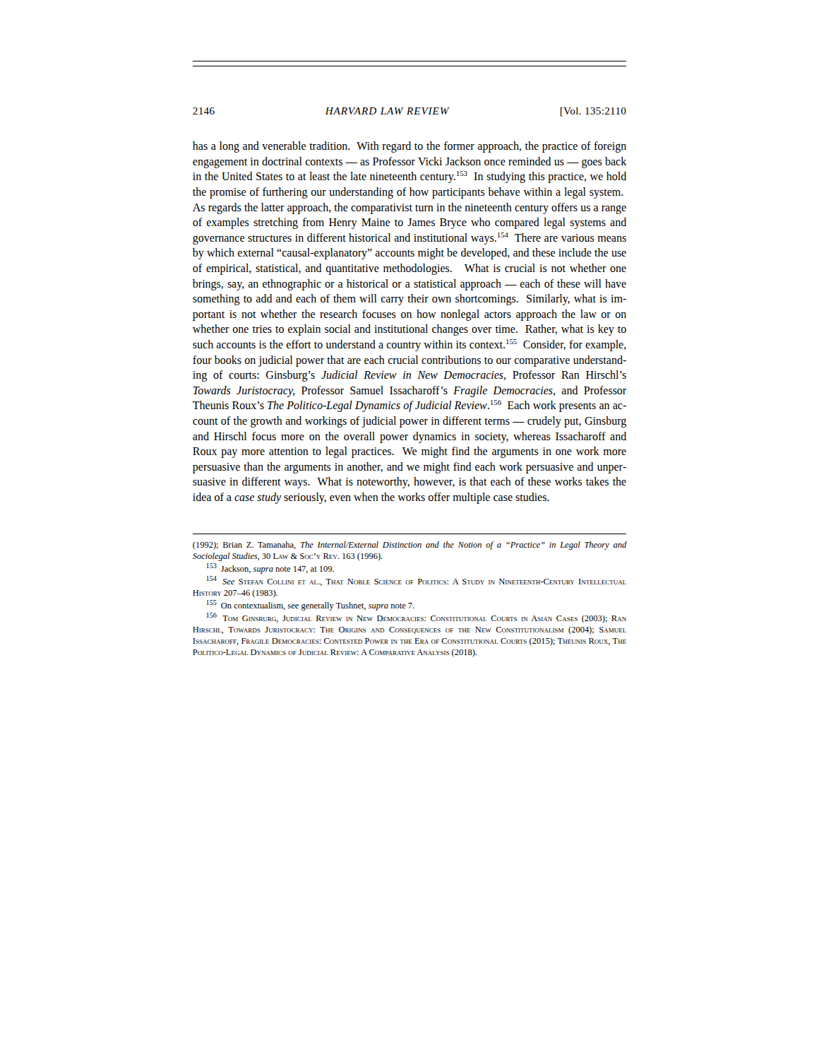2146 HARVARD LAW REVIEW [Vol. 135:2110
has a long and venerable tradition. With regard to the former approach, the practice of foreign engagement in doctrinal contexts — as Professor Vicki Jackson once reminded us — goes back in the United States to at least the late nineteenth century.153 In studying this practice, we hold the promise of furthering our understanding of how participants behave within a legal system. As regards the latter approach, the comparativist turn in the nineteenth century offers us a range of examples stretching from Henry Maine to James Bryce who compared legal systems and governance structures in different historical and institutional ways.154 There are various means by which external “causal-explanatory” accounts might be developed, and these include the use of empirical, statistical, and quantitative methodologies. What is crucial is not whether one brings, say, an ethnographic or a historical or a statistical approach — each of these will have something to add and each of them will carry their own shortcomings. Similarly, what is important is not whether the research focuses on how nonlegal actors approach the law or on whether one tries to explain social and institutional changes over time. Rather, what is key to such accounts is the effort to understand a country within its context.155 Consider, for example, four books on judicial power that are each crucial contributions to our comparative understanding of courts: Ginsburg’s Judicial Review in New Democracies, Professor Ran Hirschl’s Towards Juristocracy, Professor Samuel Issacharoff’s Fragile Democracies, and Professor Theunis Roux’s The Politico-Legal Dynamics of Judicial Review.156 Each work presents an account of the growth and workings of judicial power in different terms — crudely put, Ginsburg and Hirschl focus more on the overall power dynamics in society, whereas Issacharoff and Roux pay more attention to legal practices. We might find the arguments in one work more persuasive than the arguments in another, and we might find each work persuasive and unpersuasive in different ways. What is noteworthy, however, is that each of these works takes the idea of a case study seriously, even when the works offer multiple case studies.
(1992); Brian Z. Tamanaha, The Internal/External Distinction and the Notion of a “Practice” in Legal Theory and Sociolegal Studies, 30 Law & Soc’y Rev. 163 (1996).
153 Jackson, supra note 147, at 109.
154 See Stefan Collini et al., That Noble Science of Politics: A Study in Nineteenth-Century Intellectual History 207–46 (1983).
155 On contextualism, see generally Tushnet, supra note 7.
156 Tom Ginsburg, Judicial Review in New Democracies: Constitutional Courts in Asian Cases (2003); Ran Hirschl, Towards Juristocracy: The Origins and Consequences of the New Constitutionalism (2004); Samuel Issacharoff, Fragile Democracies: Contested Power in the Era of Constitutional Courts (2015); Theunis Roux, The Politico-Legal Dynamics of Judicial Review: A Comparative Analysis (2018).